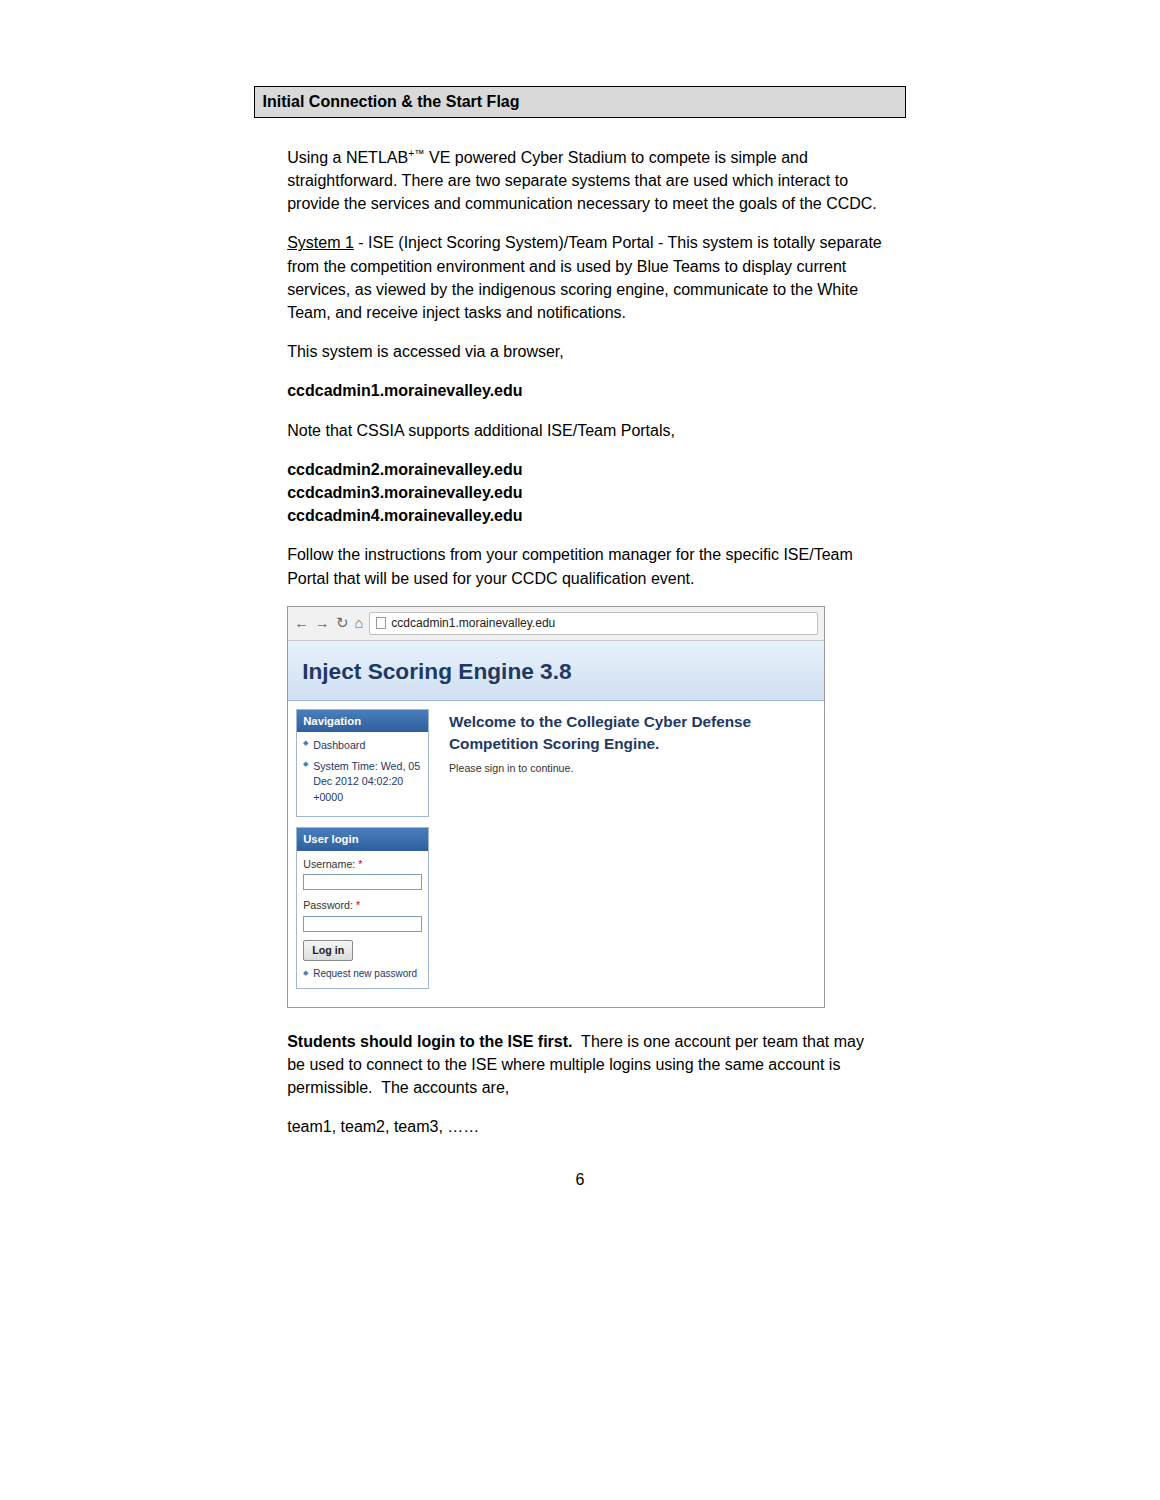Initial Connection & the Start Flag
Using a NETLAB+™ VE powered Cyber Stadium to compete is simple and straightforward. There are two separate systems that are used which interact to provide the services and communication necessary to meet the goals of the CCDC.
System 1 - ISE (Inject Scoring System)/Team Portal - This system is totally separate from the competition environment and is used by Blue Teams to display current services, as viewed by the indigenous scoring engine, communicate to the White Team, and receive inject tasks and notifications.
This system is accessed via a browser,
ccdcadmin1.morainevalley.edu
Note that CSSIA supports additional ISE/Team Portals,
ccdcadmin2.morainevalley.edu
ccdcadmin3.morainevalley.edu
ccdcadmin4.morainevalley.edu
Follow the instructions from your competition manager for the specific ISE/Team Portal that will be used for your CCDC qualification event.
← → ↻ ⌂ ccdcadmin1.morainevalley.edu
Inject Scoring Engine 3.8
Navigation
Dashboard
System Time: Wed, 05 Dec 2012 04:02:20 +0000
User login
Username: *
Password: *
Log in
Request new password
Welcome to the Collegiate Cyber Defense Competition Scoring Engine.
Please sign in to continue.
Students should login to the ISE first. There is one account per team that may be used to connect to the ISE where multiple logins using the same account is permissible. The accounts are,
team1, team2, team3, ……
6